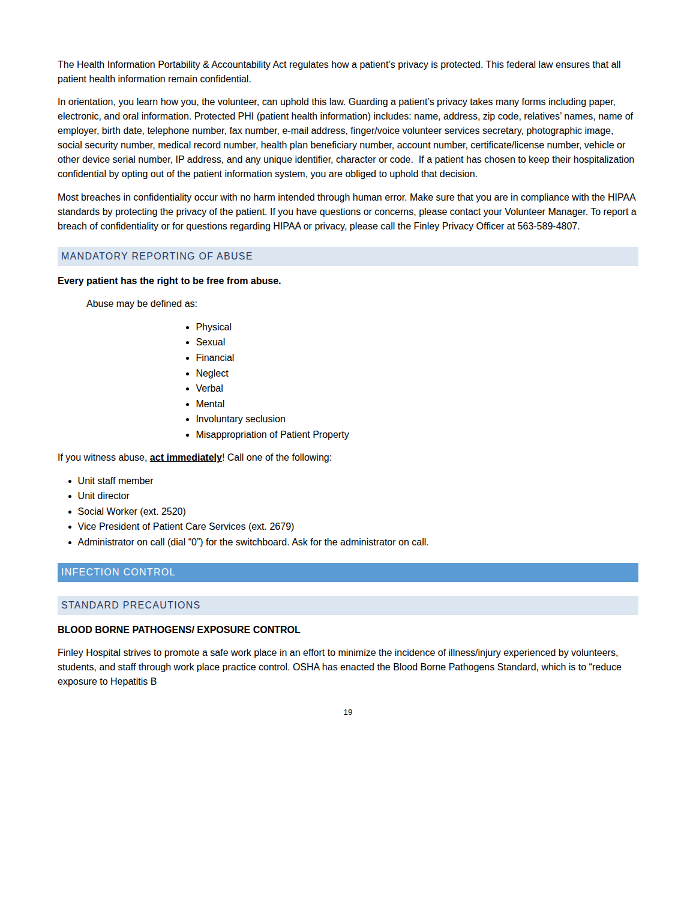The Health Information Portability & Accountability Act regulates how a patient’s privacy is protected. This federal law ensures that all patient health information remain confidential.
In orientation, you learn how you, the volunteer, can uphold this law. Guarding a patient’s privacy takes many forms including paper, electronic, and oral information. Protected PHI (patient health information) includes: name, address, zip code, relatives’ names, name of employer, birth date, telephone number, fax number, e-mail address, finger/voice volunteer services secretary, photographic image, social security number, medical record number, health plan beneficiary number, account number, certificate/license number, vehicle or other device serial number, IP address, and any unique identifier, character or code. If a patient has chosen to keep their hospitalization confidential by opting out of the patient information system, you are obliged to uphold that decision.
Most breaches in confidentiality occur with no harm intended through human error. Make sure that you are in compliance with the HIPAA standards by protecting the privacy of the patient. If you have questions or concerns, please contact your Volunteer Manager. To report a breach of confidentiality or for questions regarding HIPAA or privacy, please call the Finley Privacy Officer at 563-589-4807.
MANDATORY REPORTING OF ABUSE
Every patient has the right to be free from abuse.
Abuse may be defined as:
Physical
Sexual
Financial
Neglect
Verbal
Mental
Involuntary seclusion
Misappropriation of Patient Property
If you witness abuse, act immediately! Call one of the following:
Unit staff member
Unit director
Social Worker (ext. 2520)
Vice President of Patient Care Services (ext. 2679)
Administrator on call (dial “0”) for the switchboard. Ask for the administrator on call.
INFECTION CONTROL
STANDARD PRECAUTIONS
BLOOD BORNE PATHOGENS/ EXPOSURE CONTROL
Finley Hospital strives to promote a safe work place in an effort to minimize the incidence of illness/injury experienced by volunteers, students, and staff through work place practice control. OSHA has enacted the Blood Borne Pathogens Standard, which is to “reduce exposure to Hepatitis B
19